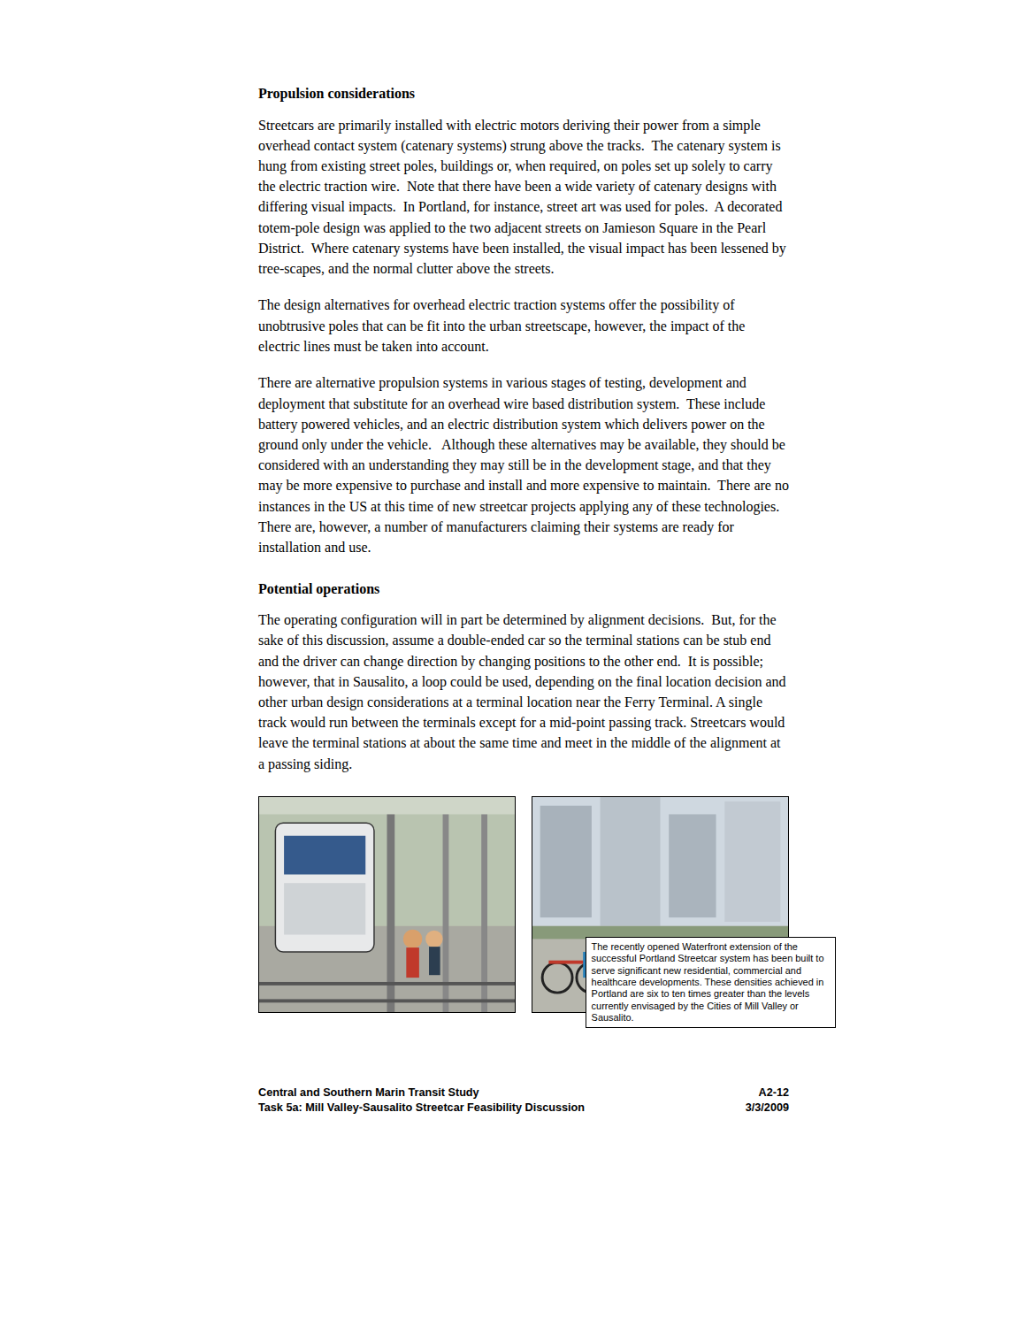Propulsion considerations
Streetcars are primarily installed with electric motors deriving their power from a simple overhead contact system (catenary systems) strung above the tracks. The catenary system is hung from existing street poles, buildings or, when required, on poles set up solely to carry the electric traction wire. Note that there have been a wide variety of catenary designs with differing visual impacts. In Portland, for instance, street art was used for poles. A decorated totem-pole design was applied to the two adjacent streets on Jamieson Square in the Pearl District. Where catenary systems have been installed, the visual impact has been lessened by tree-scapes, and the normal clutter above the streets.
The design alternatives for overhead electric traction systems offer the possibility of unobtrusive poles that can be fit into the urban streetscape, however, the impact of the electric lines must be taken into account.
There are alternative propulsion systems in various stages of testing, development and deployment that substitute for an overhead wire based distribution system. These include battery powered vehicles, and an electric distribution system which delivers power on the ground only under the vehicle. Although these alternatives may be available, they should be considered with an understanding they may still be in the development stage, and that they may be more expensive to purchase and install and more expensive to maintain. There are no instances in the US at this time of new streetcar projects applying any of these technologies. There are, however, a number of manufacturers claiming their systems are ready for installation and use.
Potential operations
The operating configuration will in part be determined by alignment decisions. But, for the sake of this discussion, assume a double-ended car so the terminal stations can be stub end and the driver can change direction by changing positions to the other end. It is possible; however, that in Sausalito, a loop could be used, depending on the final location decision and other urban design considerations at a terminal location near the Ferry Terminal. A single track would run between the terminals except for a mid-point passing track. Streetcars would leave the terminal stations at about the same time and meet in the middle of the alignment at a passing siding.
The recently opened Waterfront extension of the successful Portland Streetcar system has been built to serve significant new residential, commercial and healthcare developments. These densities achieved in Portland are six to ten times greater than the levels currently envisaged by the Cities of Mill Valley or Sausalito.
Central and Southern Marin Transit Study
Task 5a: Mill Valley-Sausalito Streetcar Feasibility Discussion
A2-12
3/3/2009